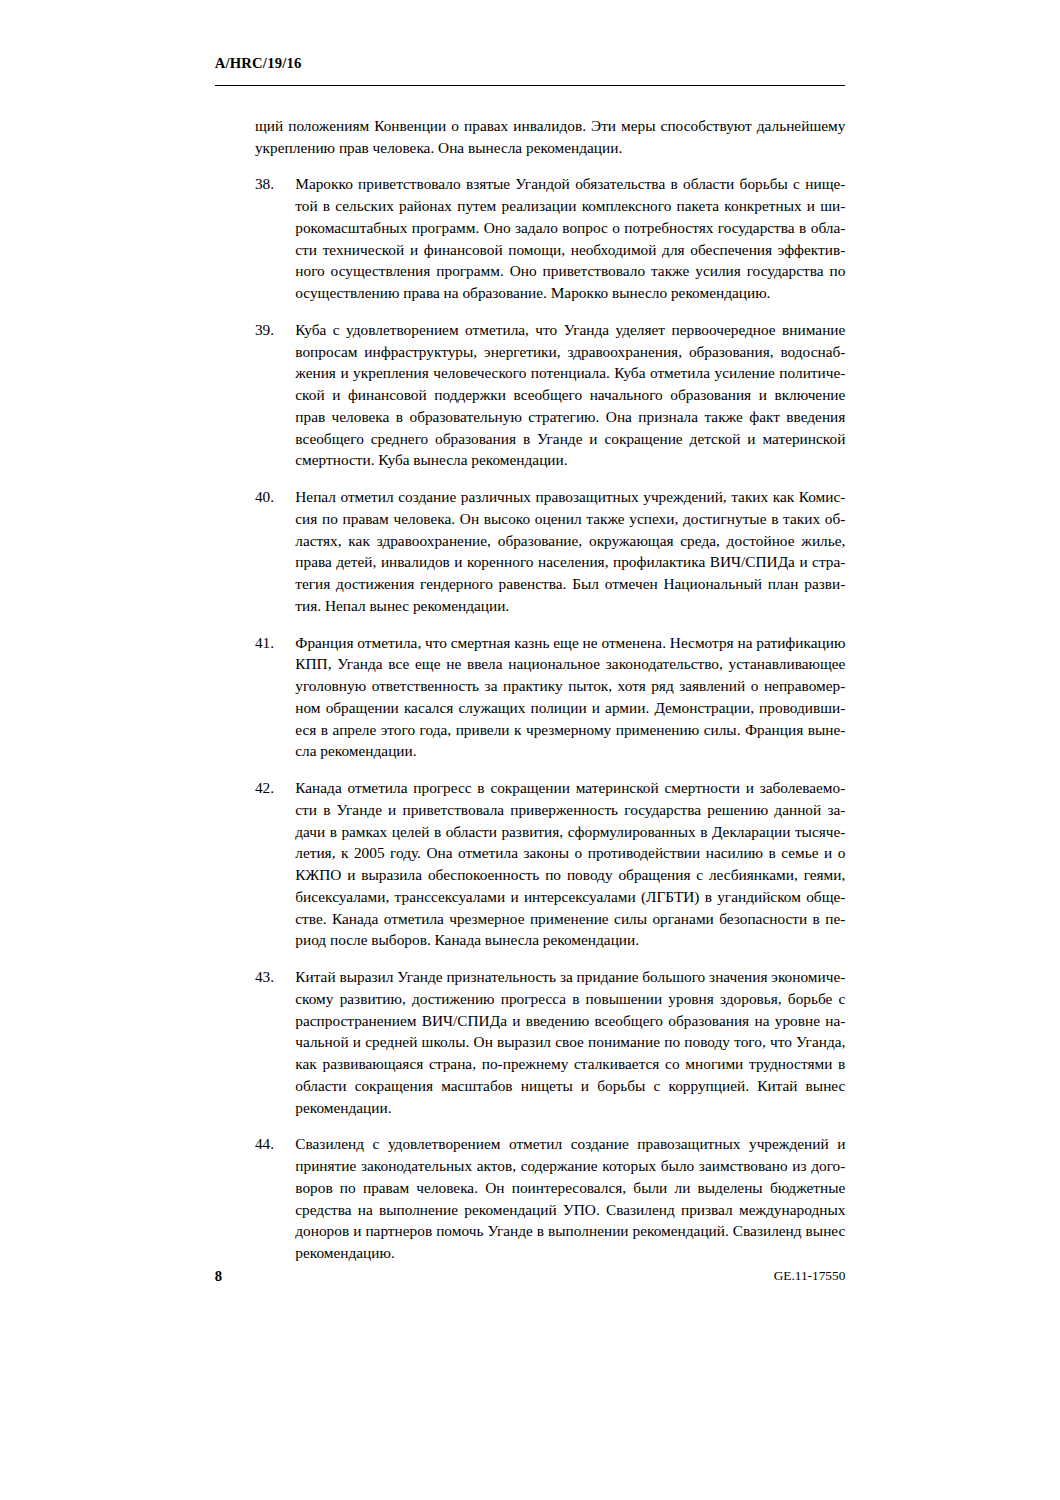A/HRC/19/16
щий положениям Конвенции о правах инвалидов. Эти меры способствуют дальнейшему укреплению прав человека. Она вынесла рекомендации.
38.
Марокко приветствовало взятые Угандой обязательства в области борьбы с нищетой в сельских районах путем реализации комплексного пакета конкретных и широкомасштабных программ. Оно задало вопрос о потребностях государства в области технической и финансовой помощи, необходимой для обеспечения эффективного осуществления программ. Оно приветствовало также усилия государства по осуществлению права на образование. Марокко вынесло рекомендацию.
39.
Куба с удовлетворением отметила, что Уганда уделяет первоочередное внимание вопросам инфраструктуры, энергетики, здравоохранения, образования, водоснабжения и укрепления человеческого потенциала. Куба отметила усиление политической и финансовой поддержки всеобщего начального образования и включение прав человека в образовательную стратегию. Она признала также факт введения всеобщего среднего образования в Уганде и сокращение детской и материнской смертности. Куба вынесла рекомендации.
40.
Непал отметил создание различных правозащитных учреждений, таких как Комиссия по правам человека. Он высоко оценил также успехи, достигнутые в таких областях, как здравоохранение, образование, окружающая среда, достойное жилье, права детей, инвалидов и коренного населения, профилактика ВИЧ/СПИДа и стратегия достижения гендерного равенства. Был отмечен Национальный план развития. Непал вынес рекомендации.
41.
Франция отметила, что смертная казнь еще не отменена. Несмотря на ратификацию КПП, Уганда все еще не ввела национальное законодательство, устанавливающее уголовную ответственность за практику пыток, хотя ряд заявлений о неправомерном обращении касался служащих полиции и армии. Демонстрации, проводившиеся в апреле этого года, привели к чрезмерному применению силы. Франция вынесла рекомендации.
42.
Канада отметила прогресс в сокращении материнской смертности и заболеваемости в Уганде и приветствовала приверженность государства решению данной задачи в рамках целей в области развития, сформулированных в Декларации тысячелетия, к 2005 году. Она отметила законы о противодействии насилию в семье и о КЖПО и выразила обеспокоенность по поводу обращения с лесбиянками, геями, бисексуалами, транссексуалами и интерсексуалами (ЛГБТИ) в угандийском обществе. Канада отметила чрезмерное применение силы органами безопасности в период после выборов. Канада вынесла рекомендации.
43.
Китай выразил Уганде признательность за придание большого значения экономическому развитию, достижению прогресса в повышении уровня здоровья, борьбе с распространением ВИЧ/СПИДа и введению всеобщего образования на уровне начальной и средней школы. Он выразил свое понимание по поводу того, что Уганда, как развивающаяся страна, по-прежнему сталкивается со многими трудностями в области сокращения масштабов нищеты и борьбы с коррупцией. Китай вынес рекомендации.
44.
Свазиленд с удовлетворением отметил создание правозащитных учреждений и принятие законодательных актов, содержание которых было заимствовано из договоров по правам человека. Он поинтересовался, были ли выделены бюджетные средства на выполнение рекомендаций УПО. Свазиленд призвал международных доноров и партнеров помочь Уганде в выполнении рекомендаций. Свазиленд вынес рекомендацию.
8 GE.11-17550